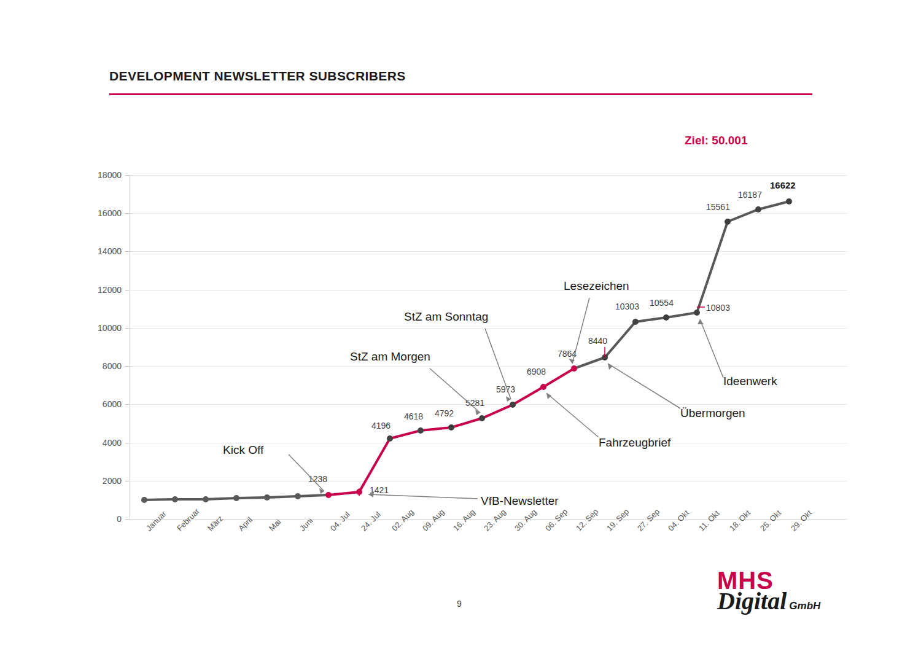DEVELOPMENT NEWSLETTER SUBSCRIBERS
Ziel: 50.001
18000
16000
14000
12000
10000
8000
6000
4000
2000
0
===== series polyline ===== x positions (category centers), y = 560 - value*(560/18000) Jan 1000 -> 529 ; Feb 1020 -> 528 ; Mar 1040 -> 528 ; Apr 1080 -> 526 ; Mai 1120 -> 525 ; Jun 1180 -> 523 ; 04.Jul 1238 -> 521 ; 24.Jul 1421 -> 516 ; 02.Aug 4196 -> 429 ; 09.Aug 4618 -> 416 ; 16.Aug 4792 -> 411 ; 23.Aug 5281 -> 396 ; 30.Aug 5973 -> 374 ; 06.Sep 6908 -> 345 ; 12.Sep 7864 -> 315 ; 19.Sep 8440 -> 297 ; 27.Sep 10303 -> 239 ; 04.Okt 10554 -> 232 ; 11.Okt 10803 -> 224 ; 18.Okt 15561 -> 76 ; 25.Okt 16187 -> 56 ; 29.Okt 16622 -> 43
1238
1421
4196
4618
4792
5281
5973
6908
7864
8440
10303
10554
10803
15561
16187
16622
Januar
Februar
März
April
Mai
Juni
04. Jul
24. Jul
02. Aug
09. Aug
16. Aug
23. Aug
30. Aug
06. Sep
12. Sep
19. Sep
27. Sep
04. Okt
11. Okt
18. Okt
25. Okt
29. Okt
Kick Off
VfB-Newsletter
StZ am Morgen
StZ am Sonntag
Lesezeichen
Fahrzeugbrief
Übermorgen
Ideenwerk
9
MHS
DigitalGmbH